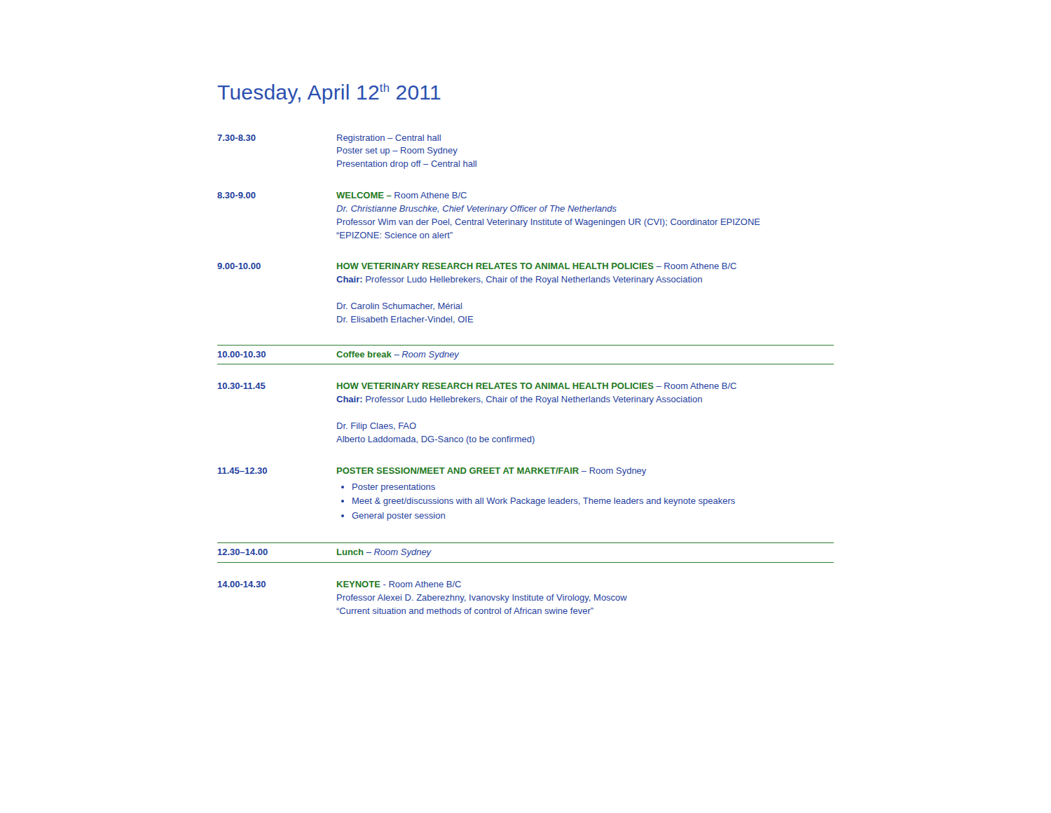Tuesday, April 12th 2011
| 7.30-8.30 | Registration – Central hall Poster set up – Room Sydney Presentation drop off – Central hall |
| 8.30-9.00 | WELCOME – Room Athene B/C Dr. Christianne Bruschke, Chief Veterinary Officer of The Netherlands Professor Wim van der Poel, Central Veterinary Institute of Wageningen UR (CVI); Coordinator EPIZONE “EPIZONE: Science on alert” |
| 9.00-10.00 | HOW VETERINARY RESEARCH RELATES TO ANIMAL HEALTH POLICIES – Room Athene B/C Chair: Professor Ludo Hellebrekers, Chair of the Royal Netherlands Veterinary Association Dr. Carolin Schumacher, Mérial Dr. Elisabeth Erlacher-Vindel, OIE |
| 10.00-10.30 | Coffee break – Room Sydney |
| 10.30-11.45 | HOW VETERINARY RESEARCH RELATES TO ANIMAL HEALTH POLICIES – Room Athene B/C Chair: Professor Ludo Hellebrekers, Chair of the Royal Netherlands Veterinary Association Dr. Filip Claes, FAO Alberto Laddomada, DG-Sanco (to be confirmed) |
| 11.45–12.30 | POSTER SESSION/MEET AND GREET AT MARKET/FAIR – Room Sydney Poster presentations Meet & greet/discussions with all Work Package leaders, Theme leaders and keynote speakers General poster session |
| 12.30–14.00 | Lunch – Room Sydney |
| 14.00-14.30 | KEYNOTE - Room Athene B/C Professor Alexei D. Zaberezhny, Ivanovsky Institute of Virology, Moscow “Current situation and methods of control of African swine fever” |